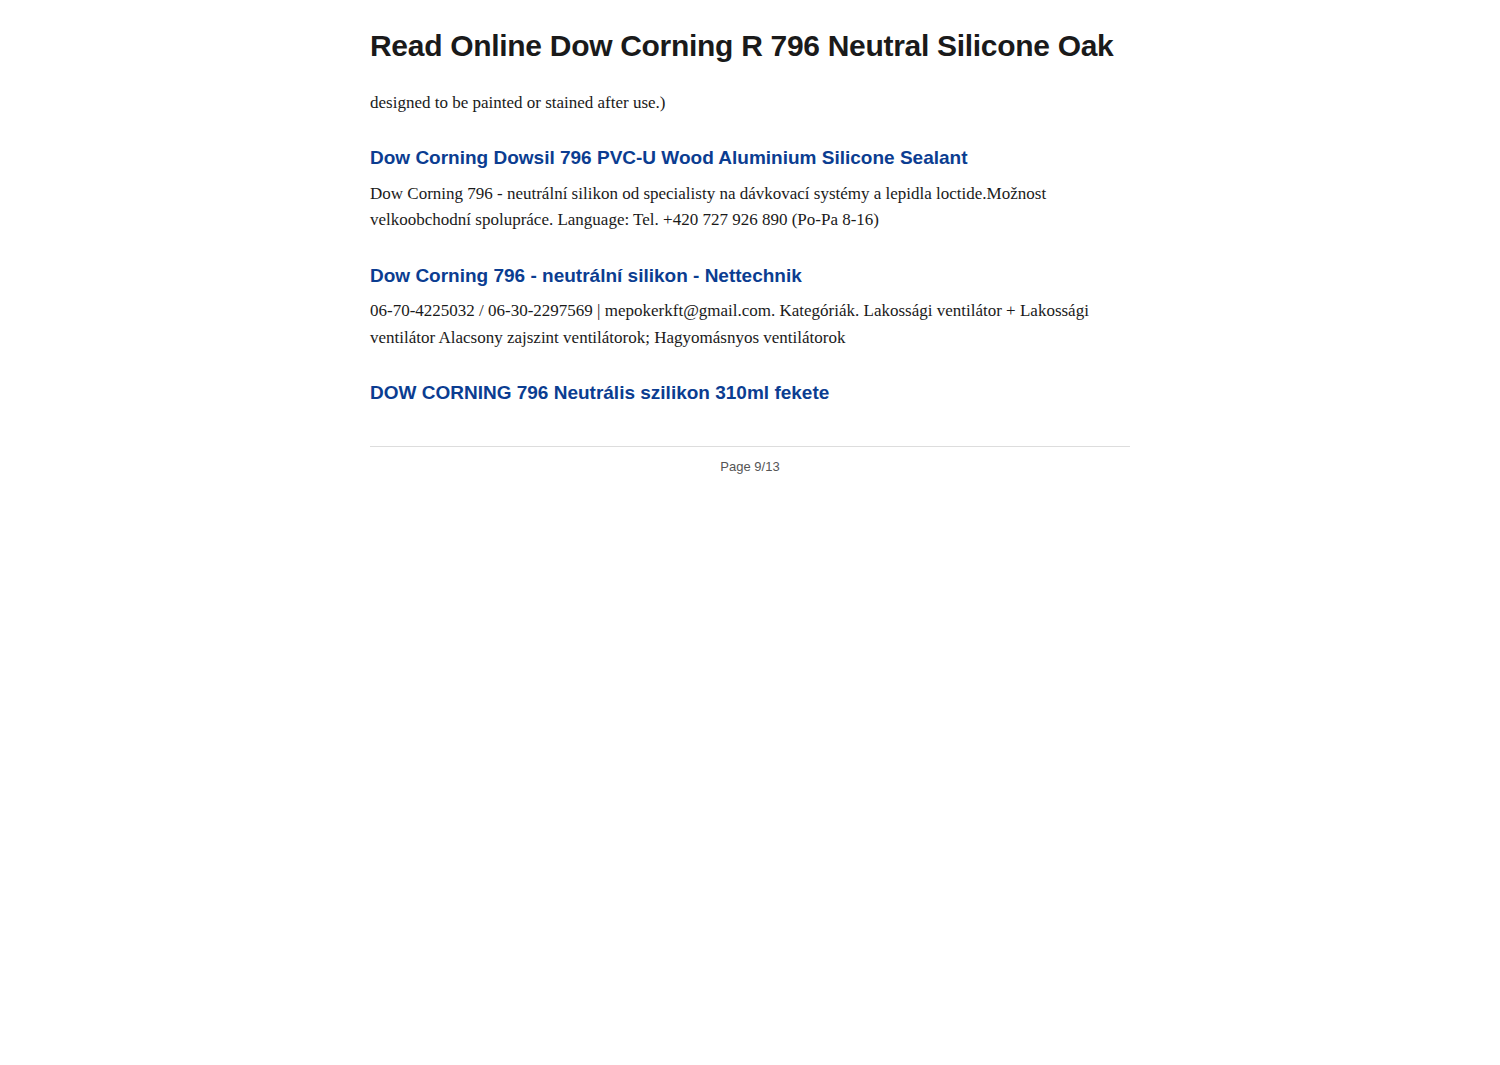Read Online Dow Corning R 796 Neutral Silicone Oak
designed to be painted or stained after use.)
Dow Corning Dowsil 796 PVC-U Wood Aluminium Silicone Sealant
Dow Corning 796 - neutrální silikon od specialisty na dávkovací systémy a lepidla loctide.Možnost velkoobchodní spolupráce. Language: Tel. +420 727 926 890 (Po-Pa 8-16)
Dow Corning 796 - neutrální silikon - Nettechnik
06-70-4225032 / 06-30-2297569 | mepokerkft@gmail.com. Kategóriák. Lakossági ventilátor + Lakossági ventilátor Alacsony zajszint ventilátorok; Hagyomásnyos ventilátorok
DOW CORNING 796 Neutrális szilikon 310ml fekete
Page 9/13